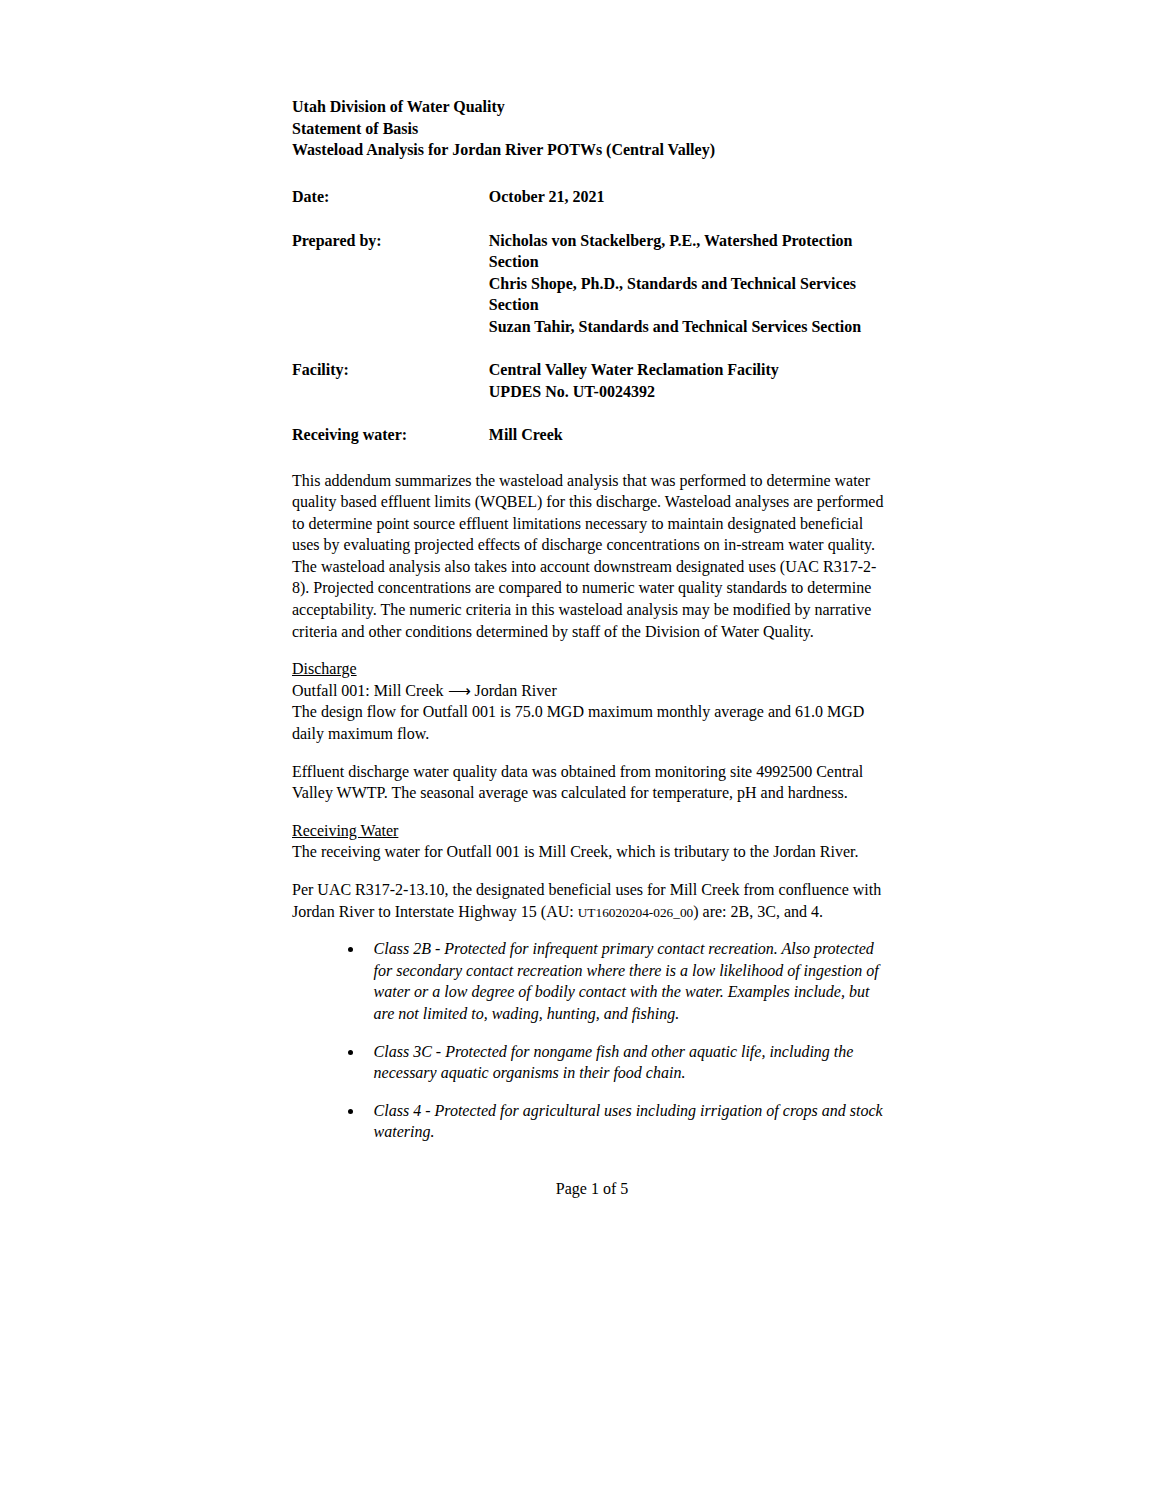Utah Division of Water Quality
Statement of Basis
Wasteload Analysis for Jordan River POTWs (Central Valley)
| Date: | October 21, 2021 |
| Prepared by: | Nicholas von Stackelberg, P.E., Watershed Protection Section Chris Shope, Ph.D., Standards and Technical Services Section Suzan Tahir, Standards and Technical Services Section |
| Facility: | Central Valley Water Reclamation Facility UPDES No. UT-0024392 |
| Receiving water: | Mill Creek |
This addendum summarizes the wasteload analysis that was performed to determine water quality based effluent limits (WQBEL) for this discharge. Wasteload analyses are performed to determine point source effluent limitations necessary to maintain designated beneficial uses by evaluating projected effects of discharge concentrations on in-stream water quality. The wasteload analysis also takes into account downstream designated uses (UAC R317-2-8). Projected concentrations are compared to numeric water quality standards to determine acceptability. The numeric criteria in this wasteload analysis may be modified by narrative criteria and other conditions determined by staff of the Division of Water Quality.
Discharge
Outfall 001: Mill Creek ⟶ Jordan River
The design flow for Outfall 001 is 75.0 MGD maximum monthly average and 61.0 MGD daily maximum flow.
Effluent discharge water quality data was obtained from monitoring site 4992500 Central Valley WWTP. The seasonal average was calculated for temperature, pH and hardness.
Receiving Water
The receiving water for Outfall 001 is Mill Creek, which is tributary to the Jordan River.
Per UAC R317-2-13.10, the designated beneficial uses for Mill Creek from confluence with Jordan River to Interstate Highway 15 (AU: UT16020204-026_00) are: 2B, 3C, and 4.
Class 2B - Protected for infrequent primary contact recreation. Also protected for secondary contact recreation where there is a low likelihood of ingestion of water or a low degree of bodily contact with the water. Examples include, but are not limited to, wading, hunting, and fishing.
Class 3C - Protected for nongame fish and other aquatic life, including the necessary aquatic organisms in their food chain.
Class 4 - Protected for agricultural uses including irrigation of crops and stock watering.
Page 1 of 5